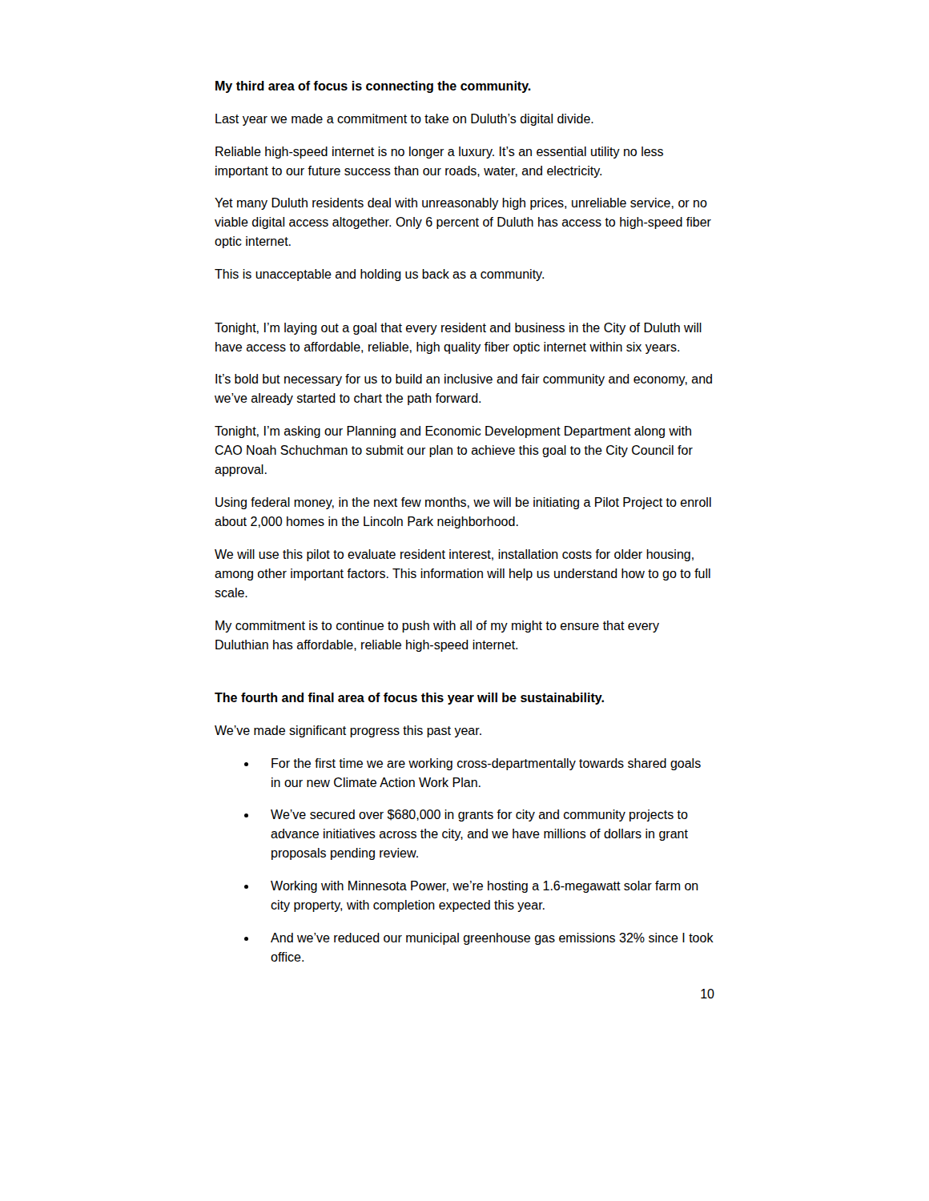My third area of focus is connecting the community.
Last year we made a commitment to take on Duluth’s digital divide.
Reliable high-speed internet is no longer a luxury. It’s an essential utility no less important to our future success than our roads, water, and electricity.
Yet many Duluth residents deal with unreasonably high prices, unreliable service, or no viable digital access altogether. Only 6 percent of Duluth has access to high-speed fiber optic internet.
This is unacceptable and holding us back as a community.
Tonight, I’m laying out a goal that every resident and business in the City of Duluth will have access to affordable, reliable, high quality fiber optic internet within six years.
It’s bold but necessary for us to build an inclusive and fair community and economy, and we’ve already started to chart the path forward.
Tonight, I’m asking our Planning and Economic Development Department along with CAO Noah Schuchman to submit our plan to achieve this goal to the City Council for approval.
Using federal money, in the next few months, we will be initiating a Pilot Project to enroll about 2,000 homes in the Lincoln Park neighborhood.
We will use this pilot to evaluate resident interest, installation costs for older housing, among other important factors. This information will help us understand how to go to full scale.
My commitment is to continue to push with all of my might to ensure that every Duluthian has affordable, reliable high-speed internet.
The fourth and final area of focus this year will be sustainability.
We’ve made significant progress this past year.
For the first time we are working cross-departmentally towards shared goals in our new Climate Action Work Plan.
We’ve secured over $680,000 in grants for city and community projects to advance initiatives across the city, and we have millions of dollars in grant proposals pending review.
Working with Minnesota Power, we’re hosting a 1.6-megawatt solar farm on city property, with completion expected this year.
And we’ve reduced our municipal greenhouse gas emissions 32% since I took office.
10